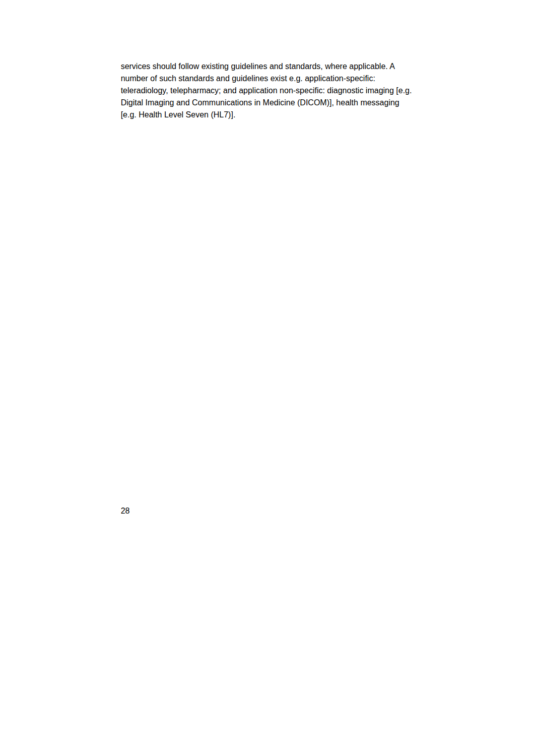services should follow existing guidelines and standards, where applicable. A number of such standards and guidelines exist e.g. application-specific: teleradiology, telepharmacy; and application non-specific: diagnostic imaging [e.g. Digital Imaging and Communications in Medicine (DICOM)], health messaging [e.g. Health Level Seven (HL7)].
28